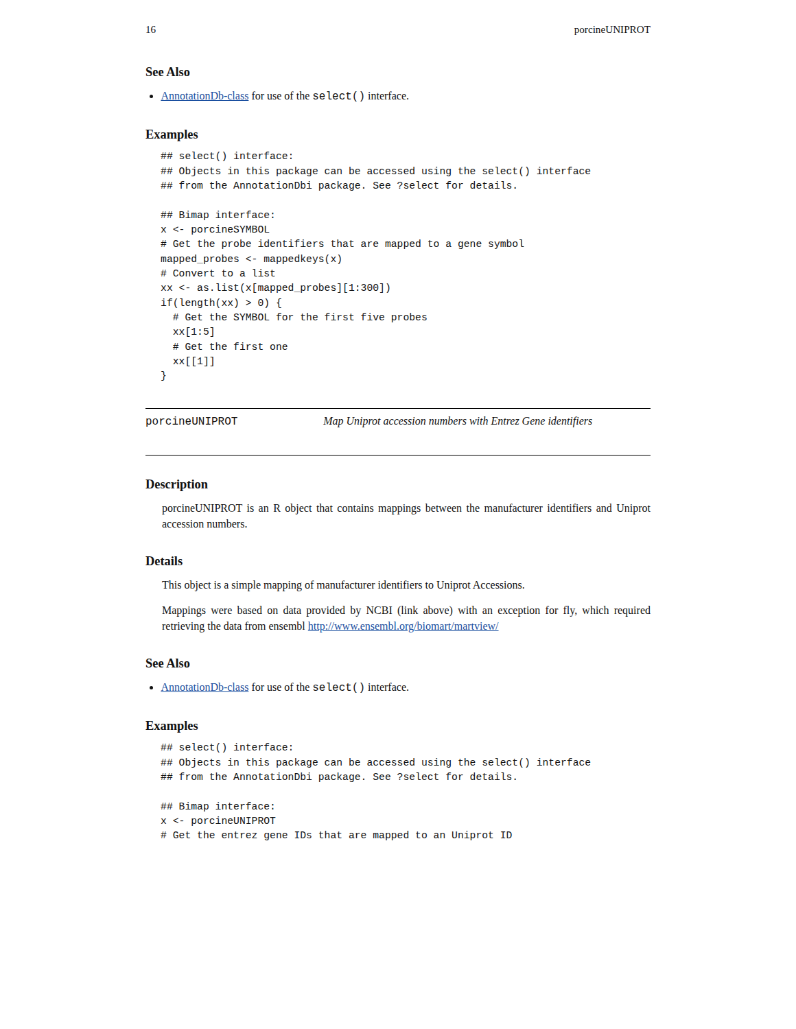16 porcineUNIPROT
See Also
AnnotationDb-class for use of the select() interface.
Examples
## select() interface:
## Objects in this package can be accessed using the select() interface
## from the AnnotationDbi package. See ?select for details.

## Bimap interface:
x <- porcineSYMBOL
# Get the probe identifiers that are mapped to a gene symbol
mapped_probes <- mappedkeys(x)
# Convert to a list
xx <- as.list(x[mapped_probes][1:300])
if(length(xx) > 0) {
  # Get the SYMBOL for the first five probes
  xx[1:5]
  # Get the first one
  xx[[1]]
}
porcineUNIPROT Map Uniprot accession numbers with Entrez Gene identifiers
Description
porcineUNIPROT is an R object that contains mappings between the manufacturer identifiers and Uniprot accession numbers.
Details
This object is a simple mapping of manufacturer identifiers to Uniprot Accessions.
Mappings were based on data provided by NCBI (link above) with an exception for fly, which required retrieving the data from ensembl http://www.ensembl.org/biomart/martview/
See Also
AnnotationDb-class for use of the select() interface.
Examples
## select() interface:
## Objects in this package can be accessed using the select() interface
## from the AnnotationDbi package. See ?select for details.

## Bimap interface:
x <- porcineUNIPROT
# Get the entrez gene IDs that are mapped to an Uniprot ID